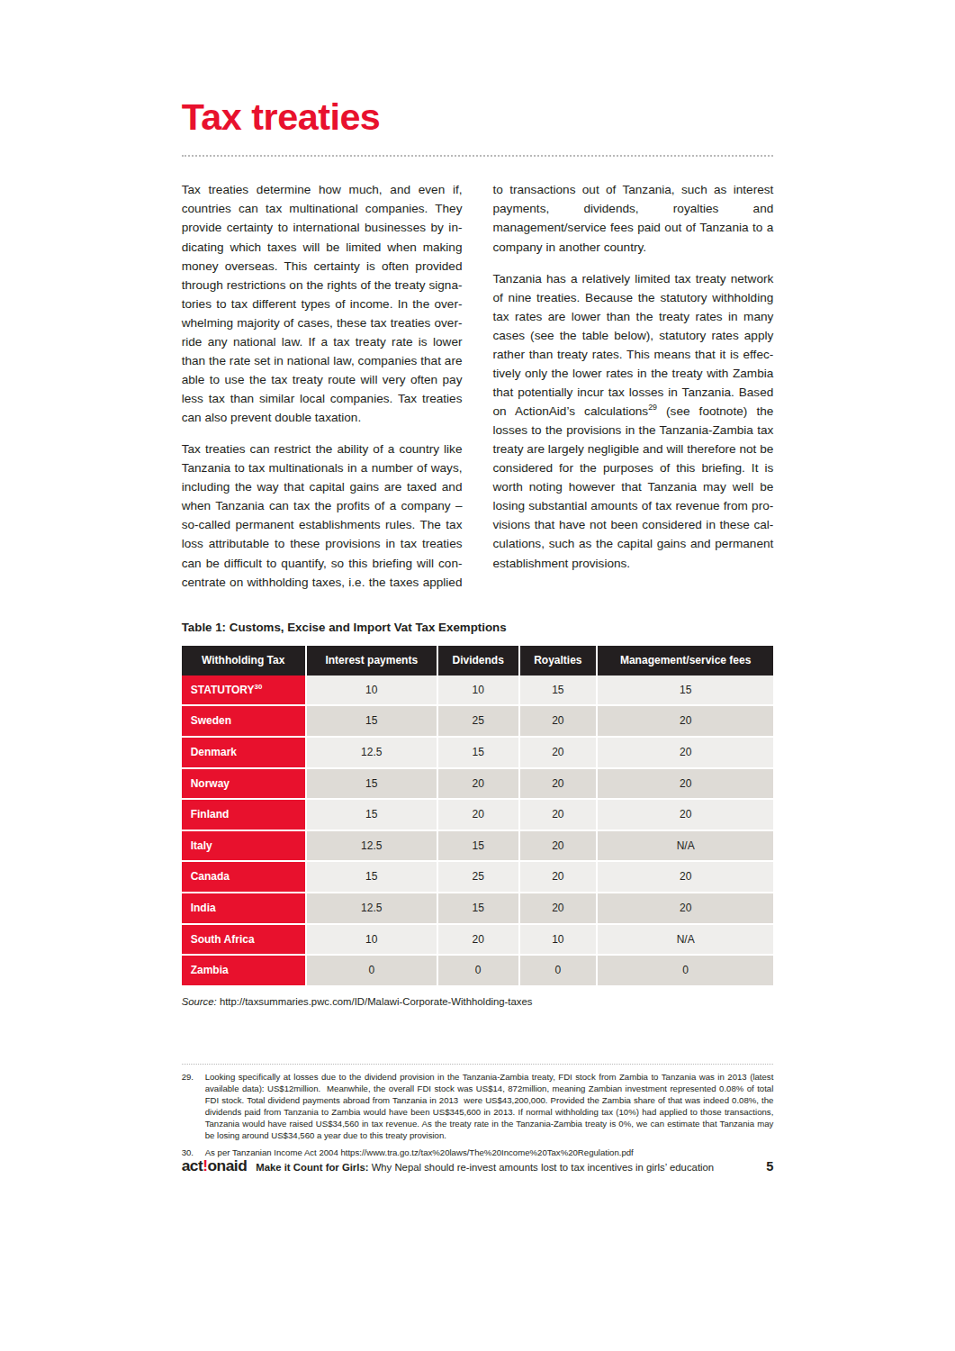Tax treaties
Tax treaties determine how much, and even if, countries can tax multinational companies. They provide certainty to international businesses by indicating which taxes will be limited when making money overseas. This certainty is often provided through restrictions on the rights of the treaty signatories to tax different types of income. In the overwhelming majority of cases, these tax treaties override any national law. If a tax treaty rate is lower than the rate set in national law, companies that are able to use the tax treaty route will very often pay less tax than similar local companies. Tax treaties can also prevent double taxation.
Tax treaties can restrict the ability of a country like Tanzania to tax multinationals in a number of ways, including the way that capital gains are taxed and when Tanzania can tax the profits of a company – so-called permanent establishments rules. The tax loss attributable to these provisions in tax treaties can be difficult to quantify, so this briefing will concentrate on withholding taxes, i.e. the taxes applied to transactions out of Tanzania, such as interest payments, dividends, royalties and management/service fees paid out of Tanzania to a company in another country.
Tanzania has a relatively limited tax treaty network of nine treaties. Because the statutory withholding tax rates are lower than the treaty rates in many cases (see the table below), statutory rates apply rather than treaty rates. This means that it is effectively only the lower rates in the treaty with Zambia that potentially incur tax losses in Tanzania. Based on ActionAid’s calculations29 (see footnote) the losses to the provisions in the Tanzania-Zambia tax treaty are largely negligible and will therefore not be considered for the purposes of this briefing. It is worth noting however that Tanzania may well be losing substantial amounts of tax revenue from provisions that have not been considered in these calculations, such as the capital gains and permanent establishment provisions.
Table 1: Customs, Excise and Import Vat Tax Exemptions
| Withholding Tax | Interest payments | Dividends | Royalties | Management/service fees |
| --- | --- | --- | --- | --- |
| STATUTORY 30 | 10 | 10 | 15 | 15 |
| Sweden | 15 | 25 | 20 | 20 |
| Denmark | 12.5 | 15 | 20 | 20 |
| Norway | 15 | 20 | 20 | 20 |
| Finland | 15 | 20 | 20 | 20 |
| Italy | 12.5 | 15 | 20 | N/A |
| Canada | 15 | 25 | 20 | 20 |
| India | 12.5 | 15 | 20 | 20 |
| South Africa | 10 | 20 | 10 | N/A |
| Zambia | 0 | 0 | 0 | 0 |
Source: http://taxsummaries.pwc.com/ID/Malawi-Corporate-Withholding-taxes
29.
Looking specifically at losses due to the dividend provision in the Tanzania-Zambia treaty, FDI stock from Zambia to Tanzania was in 2013 (latest available data): US$12million. Meanwhile, the overall FDI stock was US$14, 872million, meaning Zambian investment represented 0.08% of total FDI stock. Total dividend payments abroad from Tanzania in 2013 were US$43,200,000. Provided the Zambia share of that was indeed 0.08%, the dividends paid from Tanzania to Zambia would have been US$345,600 in 2013. If normal withholding tax (10%) had applied to those transactions, Tanzania would have raised US$34,560 in tax revenue. As the treaty rate in the Tanzania-Zambia treaty is 0%, we can estimate that Tanzania may be losing around US$34,560 a year due to this treaty provision.
30.
As per Tanzanian Income Act 2004 https://www.tra.go.tz/tax%20laws/The%20Income%20Tax%20Regulation.pdf
act!onaid
Make it Count for Girls: Why Nepal should re-invest amounts lost to tax incentives in girls’ education
5